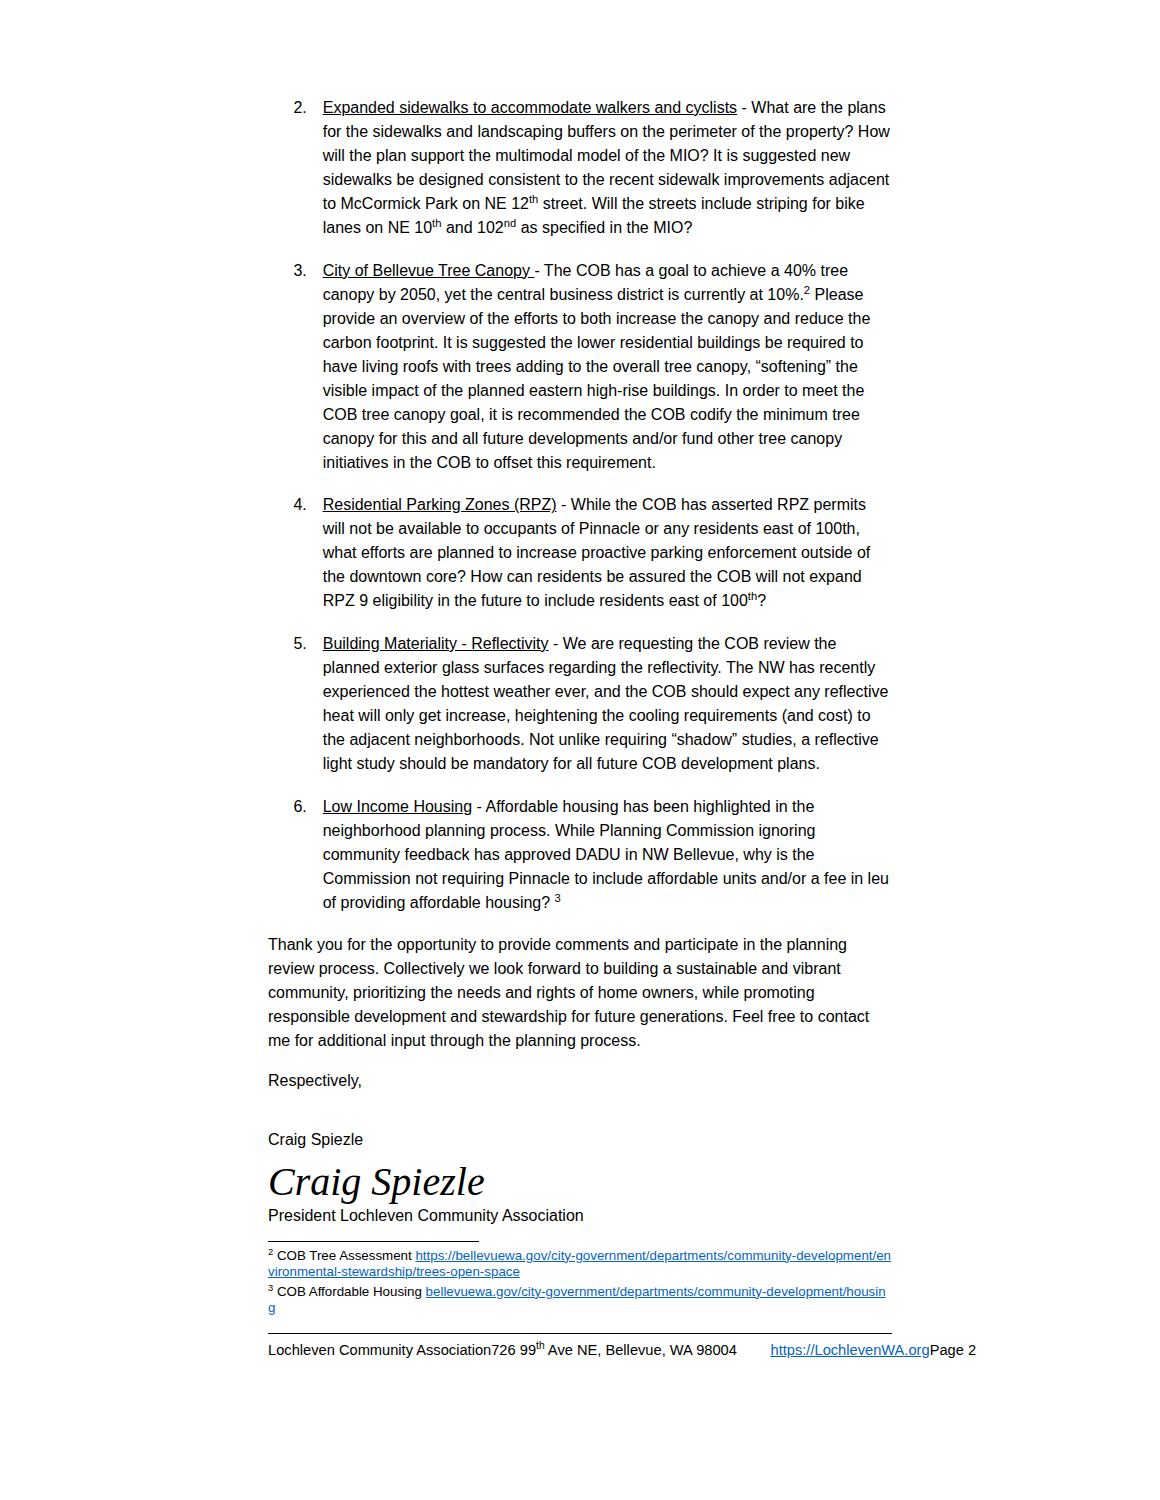Expanded sidewalks to accommodate walkers and cyclists - What are the plans for the sidewalks and landscaping buffers on the perimeter of the property? How will the plan support the multimodal model of the MIO? It is suggested new sidewalks be designed consistent to the recent sidewalk improvements adjacent to McCormick Park on NE 12th street. Will the streets include striping for bike lanes on NE 10th and 102nd as specified in the MIO?
City of Bellevue Tree Canopy - The COB has a goal to achieve a 40% tree canopy by 2050, yet the central business district is currently at 10%.2 Please provide an overview of the efforts to both increase the canopy and reduce the carbon footprint. It is suggested the lower residential buildings be required to have living roofs with trees adding to the overall tree canopy, “softening” the visible impact of the planned eastern high-rise buildings. In order to meet the COB tree canopy goal, it is recommended the COB codify the minimum tree canopy for this and all future developments and/or fund other tree canopy initiatives in the COB to offset this requirement.
Residential Parking Zones (RPZ) - While the COB has asserted RPZ permits will not be available to occupants of Pinnacle or any residents east of 100th, what efforts are planned to increase proactive parking enforcement outside of the downtown core? How can residents be assured the COB will not expand RPZ 9 eligibility in the future to include residents east of 100th?
Building Materiality - Reflectivity - We are requesting the COB review the planned exterior glass surfaces regarding the reflectivity. The NW has recently experienced the hottest weather ever, and the COB should expect any reflective heat will only get increase, heightening the cooling requirements (and cost) to the adjacent neighborhoods. Not unlike requiring “shadow” studies, a reflective light study should be mandatory for all future COB development plans.
Low Income Housing - Affordable housing has been highlighted in the neighborhood planning process. While Planning Commission ignoring community feedback has approved DADU in NW Bellevue, why is the Commission not requiring Pinnacle to include affordable units and/or a fee in leu of providing affordable housing? 3
Thank you for the opportunity to provide comments and participate in the planning review process. Collectively we look forward to building a sustainable and vibrant community, prioritizing the needs and rights of home owners, while promoting responsible development and stewardship for future generations. Feel free to contact me for additional input through the planning process.
Respectively,
Craig Spiezle
Craig Spiezle
President Lochleven Community Association
2 COB Tree Assessment https://bellevuewa.gov/city-government/departments/community-development/environmental-stewardship/trees-open-space
3 COB Affordable Housing bellevuewa.gov/city-government/departments/community-development/housing
Lochleven Community Association 726 99th Ave NE, Bellevue, WA 98004 https://LochlevenWA.org Page 2